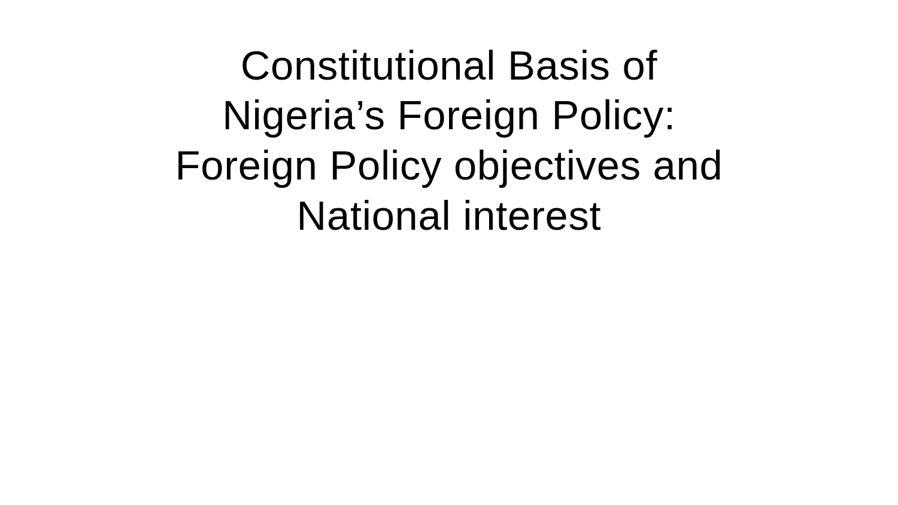Constitutional Basis of Nigeria’s Foreign Policy: Foreign Policy objectives and National interest